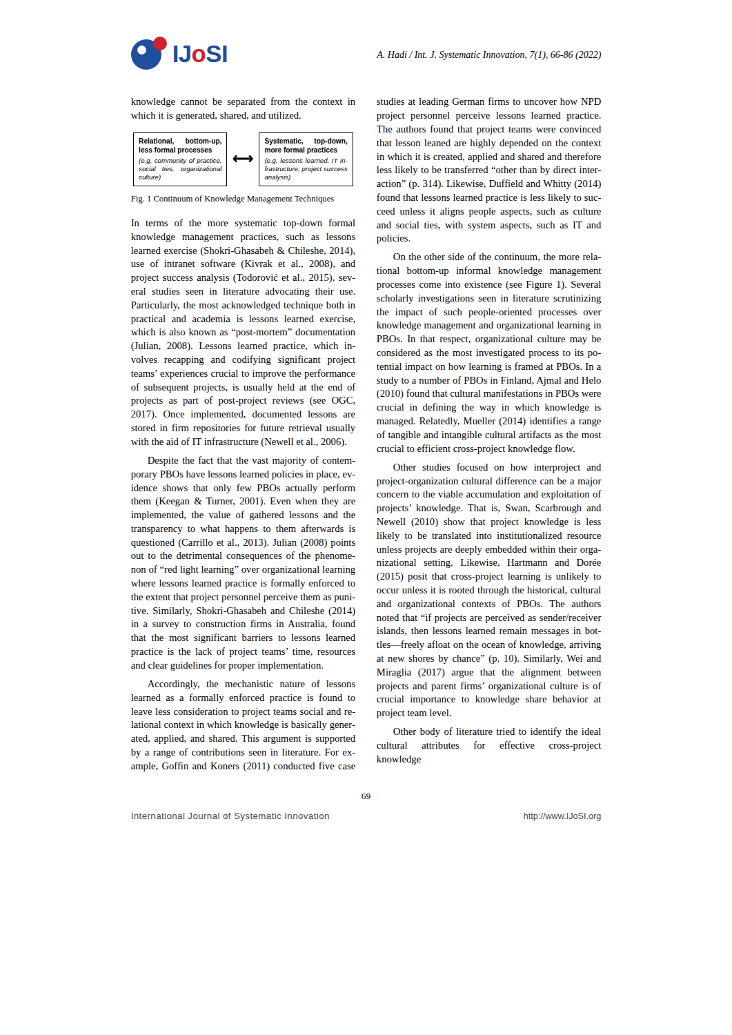IJo SI
A. Hadi / Int. J. Systematic Innovation, 7(1), 66-86 (2022)
knowledge cannot be separated from the context in which it is generated, shared, and utilized.
Relational, bottom-up, less formal processes (e.g. community of practice, social ties, organizational culture)
⟷
Systematic, top-down, more formal practices (e.g. lessons learned, IT infrastructure, project success analysis)
Fig. 1 Continuum of Knowledge Management Techniques
In terms of the more systematic top-down formal knowledge management practices, such as lessons learned exercise (Shokri-Ghasabeh & Chileshe, 2014), use of intranet software (Kivrak et al., 2008), and project success analysis (Todorović et al., 2015), several studies seen in literature advocating their use. Particularly, the most acknowledged technique both in practical and academia is lessons learned exercise, which is also known as “post-mortem” documentation (Julian, 2008). Lessons learned practice, which involves recapping and codifying significant project teams’ experiences crucial to improve the performance of subsequent projects, is usually held at the end of projects as part of post-project reviews (see OGC, 2017). Once implemented, documented lessons are stored in firm repositories for future retrieval usually with the aid of IT infrastructure (Newell et al., 2006).
Despite the fact that the vast majority of contemporary PBOs have lessons learned policies in place, evidence shows that only few PBOs actually perform them (Keegan & Turner, 2001). Even when they are implemented, the value of gathered lessons and the transparency to what happens to them afterwards is questioned (Carrillo et al., 2013). Julian (2008) points out to the detrimental consequences of the phenomenon of “red light learning” over organizational learning where lessons learned practice is formally enforced to the extent that project personnel perceive them as punitive. Similarly, Shokri-Ghasabeh and Chileshe (2014) in a survey to construction firms in Australia, found that the most significant barriers to lessons learned practice is the lack of project teams’ time, resources and clear guidelines for proper implementation.
Accordingly, the mechanistic nature of lessons learned as a formally enforced practice is found to leave less consideration to project teams social and relational context in which knowledge is basically generated, applied, and shared. This argument is supported by a range of contributions seen in literature. For example, Goffin and Koners (2011) conducted five case studies at leading German firms to uncover how NPD project personnel perceive lessons learned practice. The authors found that project teams were convinced that lesson leaned are highly depended on the context in which it is created, applied and shared and therefore less likely to be transferred “other than by direct interaction” (p. 314). Likewise, Duffield and Whitty (2014) found that lessons learned practice is less likely to succeed unless it aligns people aspects, such as culture and social ties, with system aspects, such as IT and policies.
On the other side of the continuum, the more relational bottom-up informal knowledge management processes come into existence (see Figure 1). Several scholarly investigations seen in literature scrutinizing the impact of such people-oriented processes over knowledge management and organizational learning in PBOs. In that respect, organizational culture may be considered as the most investigated process to its potential impact on how learning is framed at PBOs. In a study to a number of PBOs in Finland, Ajmal and Helo (2010) found that cultural manifestations in PBOs were crucial in defining the way in which knowledge is managed. Relatedly, Mueller (2014) identifies a range of tangible and intangible cultural artifacts as the most crucial to efficient cross-project knowledge flow.
Other studies focused on how interproject and project-organization cultural difference can be a major concern to the viable accumulation and exploitation of projects’ knowledge. That is, Swan, Scarbrough and Newell (2010) show that project knowledge is less likely to be translated into institutionalized resource unless projects are deeply embedded within their organizational setting. Likewise, Hartmann and Dorée (2015) posit that cross-project learning is unlikely to occur unless it is rooted through the historical, cultural and organizational contexts of PBOs. The authors noted that “if projects are perceived as sender/receiver islands, then lessons learned remain messages in bottles—freely afloat on the ocean of knowledge, arriving at new shores by chance” (p. 10). Similarly, Wei and Miraglia (2017) argue that the alignment between projects and parent firms’ organizational culture is of crucial importance to knowledge share behavior at project team level.
Other body of literature tried to identify the ideal cultural attributes for effective cross-project knowledge
69
International Journal of Systematic Innovation http://www.IJoSI.org